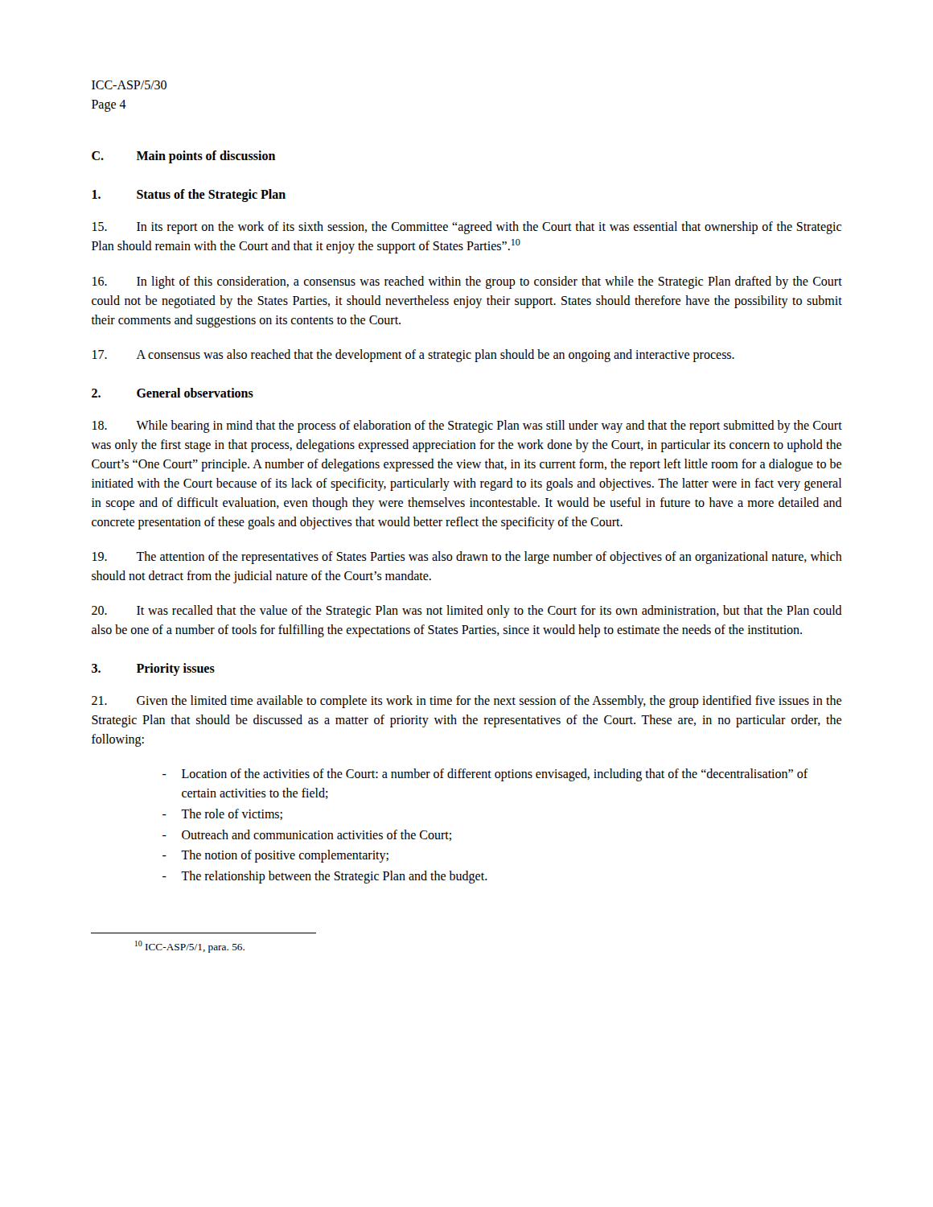ICC-ASP/5/30
Page 4
C. Main points of discussion
1. Status of the Strategic Plan
15. In its report on the work of its sixth session, the Committee “agreed with the Court that it was essential that ownership of the Strategic Plan should remain with the Court and that it enjoy the support of States Parties”.10
16. In light of this consideration, a consensus was reached within the group to consider that while the Strategic Plan drafted by the Court could not be negotiated by the States Parties, it should nevertheless enjoy their support. States should therefore have the possibility to submit their comments and suggestions on its contents to the Court.
17. A consensus was also reached that the development of a strategic plan should be an ongoing and interactive process.
2. General observations
18. While bearing in mind that the process of elaboration of the Strategic Plan was still under way and that the report submitted by the Court was only the first stage in that process, delegations expressed appreciation for the work done by the Court, in particular its concern to uphold the Court’s “One Court” principle. A number of delegations expressed the view that, in its current form, the report left little room for a dialogue to be initiated with the Court because of its lack of specificity, particularly with regard to its goals and objectives. The latter were in fact very general in scope and of difficult evaluation, even though they were themselves incontestable. It would be useful in future to have a more detailed and concrete presentation of these goals and objectives that would better reflect the specificity of the Court.
19. The attention of the representatives of States Parties was also drawn to the large number of objectives of an organizational nature, which should not detract from the judicial nature of the Court’s mandate.
20. It was recalled that the value of the Strategic Plan was not limited only to the Court for its own administration, but that the Plan could also be one of a number of tools for fulfilling the expectations of States Parties, since it would help to estimate the needs of the institution.
3. Priority issues
21. Given the limited time available to complete its work in time for the next session of the Assembly, the group identified five issues in the Strategic Plan that should be discussed as a matter of priority with the representatives of the Court. These are, in no particular order, the following:
Location of the activities of the Court: a number of different options envisaged, including that of the “decentralisation” of certain activities to the field;
The role of victims;
Outreach and communication activities of the Court;
The notion of positive complementarity;
The relationship between the Strategic Plan and the budget.
10 ICC-ASP/5/1, para. 56.